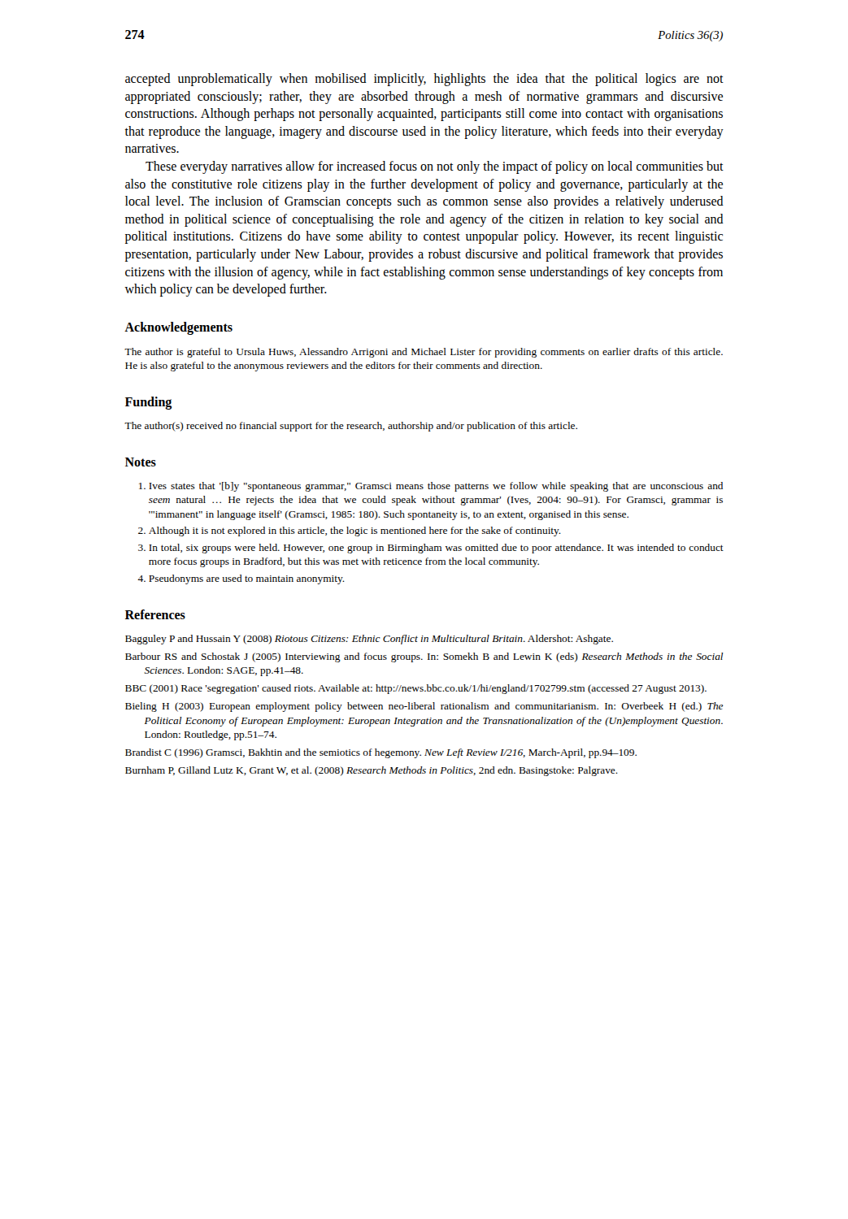274 Politics 36(3)
accepted unproblematically when mobilised implicitly, highlights the idea that the political logics are not appropriated consciously; rather, they are absorbed through a mesh of normative grammars and discursive constructions. Although perhaps not personally acquainted, participants still come into contact with organisations that reproduce the language, imagery and discourse used in the policy literature, which feeds into their everyday narratives.
These everyday narratives allow for increased focus on not only the impact of policy on local communities but also the constitutive role citizens play in the further development of policy and governance, particularly at the local level. The inclusion of Gramscian concepts such as common sense also provides a relatively underused method in political science of conceptualising the role and agency of the citizen in relation to key social and political institutions. Citizens do have some ability to contest unpopular policy. However, its recent linguistic presentation, particularly under New Labour, provides a robust discursive and political framework that provides citizens with the illusion of agency, while in fact establishing common sense understandings of key concepts from which policy can be developed further.
Acknowledgements
The author is grateful to Ursula Huws, Alessandro Arrigoni and Michael Lister for providing comments on earlier drafts of this article. He is also grateful to the anonymous reviewers and the editors for their comments and direction.
Funding
The author(s) received no financial support for the research, authorship and/or publication of this article.
Notes
Ives states that '[b]y "spontaneous grammar," Gramsci means those patterns we follow while speaking that are unconscious and seem natural … He rejects the idea that we could speak without grammar' (Ives, 2004: 90–91). For Gramsci, grammar is '"immanent" in language itself' (Gramsci, 1985: 180). Such spontaneity is, to an extent, organised in this sense.
Although it is not explored in this article, the logic is mentioned here for the sake of continuity.
In total, six groups were held. However, one group in Birmingham was omitted due to poor attendance. It was intended to conduct more focus groups in Bradford, but this was met with reticence from the local community.
Pseudonyms are used to maintain anonymity.
References
Bagguley P and Hussain Y (2008) Riotous Citizens: Ethnic Conflict in Multicultural Britain. Aldershot: Ashgate.
Barbour RS and Schostak J (2005) Interviewing and focus groups. In: Somekh B and Lewin K (eds) Research Methods in the Social Sciences. London: SAGE, pp.41–48.
BBC (2001) Race 'segregation' caused riots. Available at: http://news.bbc.co.uk/1/hi/england/1702799.stm (accessed 27 August 2013).
Bieling H (2003) European employment policy between neo-liberal rationalism and communitarianism. In: Overbeek H (ed.) The Political Economy of European Employment: European Integration and the Transnationalization of the (Un)employment Question. London: Routledge, pp.51–74.
Brandist C (1996) Gramsci, Bakhtin and the semiotics of hegemony. New Left Review I/216, March-April, pp.94–109.
Burnham P, Gilland Lutz K, Grant W, et al. (2008) Research Methods in Politics, 2nd edn. Basingstoke: Palgrave.